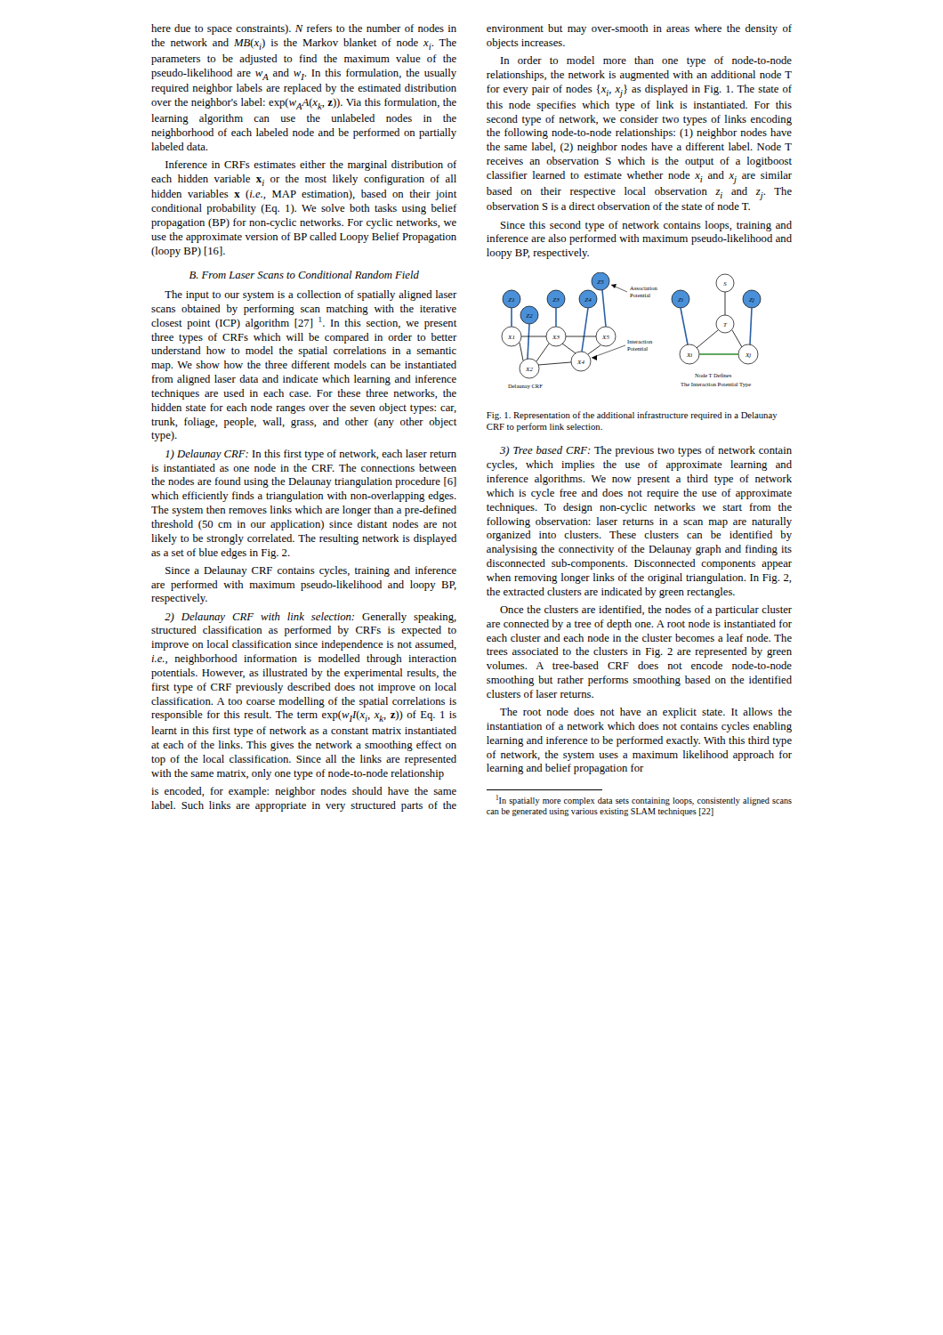here due to space constraints). N refers to the number of nodes in the network and MB(xi) is the Markov blanket of node xi. The parameters to be adjusted to find the maximum value of the pseudo-likelihood are wA and wI. In this formulation, the usually required neighbor labels are replaced by the estimated distribution over the neighbor's label: exp(wAA(xk, z)). Via this formulation, the learning algorithm can use the unlabeled nodes in the neighborhood of each labeled node and be performed on partially labeled data.
Inference in CRFs estimates either the marginal distribution of each hidden variable xi or the most likely configuration of all hidden variables x (i.e., MAP estimation), based on their joint conditional probability (Eq. 1). We solve both tasks using belief propagation (BP) for non-cyclic networks. For cyclic networks, we use the approximate version of BP called Loopy Belief Propagation (loopy BP) [16].
B. From Laser Scans to Conditional Random Field
The input to our system is a collection of spatially aligned laser scans obtained by performing scan matching with the iterative closest point (ICP) algorithm [27] 1. In this section, we present three types of CRFs which will be compared in order to better understand how to model the spatial correlations in a semantic map. We show how the three different models can be instantiated from aligned laser data and indicate which learning and inference techniques are used in each case. For these three networks, the hidden state for each node ranges over the seven object types: car, trunk, foliage, people, wall, grass, and other (any other object type).
1) Delaunay CRF: In this first type of network, each laser return is instantiated as one node in the CRF. The connections between the nodes are found using the Delaunay triangulation procedure [6] which efficiently finds a triangulation with non-overlapping edges. The system then removes links which are longer than a pre-defined threshold (50 cm in our application) since distant nodes are not likely to be strongly correlated. The resulting network is displayed as a set of blue edges in Fig. 2.
Since a Delaunay CRF contains cycles, training and inference are performed with maximum pseudo-likelihood and loopy BP, respectively.
2) Delaunay CRF with link selection: Generally speaking, structured classification as performed by CRFs is expected to improve on local classification since independence is not assumed, i.e., neighborhood information is modelled through interaction potentials. However, as illustrated by the experimental results, the first type of CRF previously described does not improve on local classification. A too coarse modelling of the spatial correlations is responsible for this result. The term exp(wII(xi, xk, z)) of Eq. 1 is learnt in this first type of network as a constant matrix instantiated at each of the links. This gives the network a smoothing effect on top of the local classification. Since all the links are represented with the same matrix, only one type of node-to-node relationship
is encoded, for example: neighbor nodes should have the same label. Such links are appropriate in very structured parts of the environment but may over-smooth in areas where the density of objects increases.
In order to model more than one type of node-to-node relationships, the network is augmented with an additional node T for every pair of nodes {xi, xj} as displayed in Fig. 1. The state of this node specifies which type of link is instantiated. For this second type of network, we consider two types of links encoding the following node-to-node relationships: (1) neighbor nodes have the same label, (2) neighbor nodes have a different label. Node T receives an observation S which is the output of a logitboost classifier learned to estimate whether node xi and xj are similar based on their respective local observation zi and zj. The observation S is a direct observation of the state of node T.
Since this second type of network contains loops, training and inference are also performed with maximum pseudo-likelihood and loopy BP, respectively.
Z1 Z2 Z3 Z4 Z5 X1 X3 X2 X4 X5 Association Potential Interaction Potential Delaunay CRF Zi Zj S T Xi Xj Node T Defines The Interaction Potential Type
Fig. 1. Representation of the additional infrastructure required in a Delaunay CRF to perform link selection.
3) Tree based CRF: The previous two types of network contain cycles, which implies the use of approximate learning and inference algorithms. We now present a third type of network which is cycle free and does not require the use of approximate techniques. To design non-cyclic networks we start from the following observation: laser returns in a scan map are naturally organized into clusters. These clusters can be identified by analysising the connectivity of the Delaunay graph and finding its disconnected sub-components. Disconnected components appear when removing longer links of the original triangulation. In Fig. 2, the extracted clusters are indicated by green rectangles.
Once the clusters are identified, the nodes of a particular cluster are connected by a tree of depth one. A root node is instantiated for each cluster and each node in the cluster becomes a leaf node. The trees associated to the clusters in Fig. 2 are represented by green volumes. A tree-based CRF does not encode node-to-node smoothing but rather performs smoothing based on the identified clusters of laser returns.
The root node does not have an explicit state. It allows the instantiation of a network which does not contains cycles enabling learning and inference to be performed exactly. With this third type of network, the system uses a maximum likelihood approach for learning and belief propagation for
1In spatially more complex data sets containing loops, consistently aligned scans can be generated using various existing SLAM techniques [22]